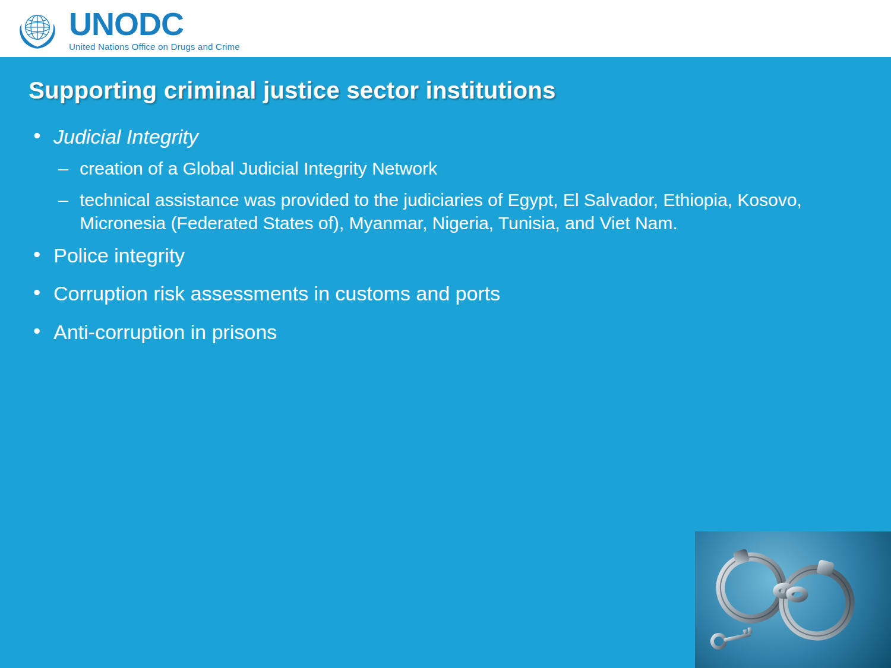UNODC United Nations Office on Drugs and Crime
Supporting criminal justice sector institutions
Judicial Integrity
creation of a Global Judicial Integrity Network
technical assistance was provided to the judiciaries of Egypt, El Salvador, Ethiopia, Kosovo, Micronesia (Federated States of), Myanmar, Nigeria, Tunisia, and Viet Nam.
Police integrity
Corruption risk assessments in customs and ports
Anti-corruption in prisons